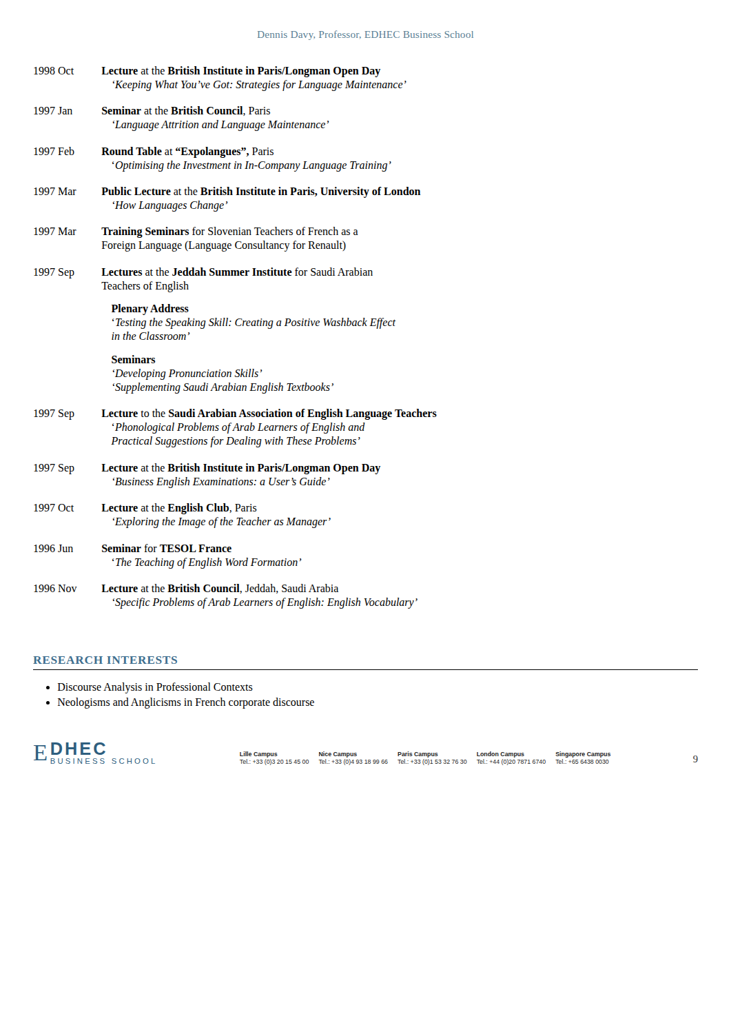Dennis Davy, Professor, EDHEC Business School
| 1998 Oct | Lecture at the British Institute in Paris/Longman Open Day ‘Keeping What You’ve Got: Strategies for Language Maintenance’ |
| 1997 Jan | Seminar at the British Council , Paris ‘Language Attrition and Language Maintenance’ |
| 1997 Feb | Round Table at “Expolangues”, Paris ‘ Optimising the Investment in In-Company Language Training’ |
| 1997 Mar | Public Lecture at the British Institute in Paris, University of London ‘How Languages Change’ |
| 1997 Mar | Training Seminars for Slovenian Teachers of French as a Foreign Language (Language Consultancy for Renault) |
| 1997 Sep | Lectures at the Jeddah Summer Institute for Saudi Arabian Teachers of English Plenary Address ‘ Testing the Speaking Skill: Creating a Positive Washback Effect in the Classroom’ Seminars ‘Developing Pronunciation Skills’ ‘Supplementing Saudi Arabian English Textbooks’ |
| 1997 Sep | Lecture to the Saudi Arabian Association of English Language Teachers ‘ Phonological Problems of Arab Learners of English and Practical Suggestions for Dealing with These Problems’ |
| 1997 Sep | Lecture at the British Institute in Paris/Longman Open Day ‘Business English Examinations: a User’s Guide’ |
| 1997 Oct | Lecture at the English Club , Paris ‘Exploring the Image of the Teacher as Manager’ |
| 1996 Jun | Seminar for TESOL France ‘ The Teaching of English Word Formation’ |
| 1996 Nov | Lecture at the British Council , Jeddah, Saudi Arabia ‘Specific Problems of Arab Learners of English: English Vocabulary’ |
RESEARCH INTERESTS
Discourse Analysis in Professional Contexts
Neologisms and Anglicisms in French corporate discourse
E DHEC
BUSINESS SCHOOL
Lille Campus
Tel.: +33 (0)3 20 15 45 00
Nice Campus
Tel.: +33 (0)4 93 18 99 66
Paris Campus
Tel.: +33 (0)1 53 32 76 30
London Campus
Tel.: +44 (0)20 7871 6740
Singapore Campus
Tel.: +65 6438 0030
9